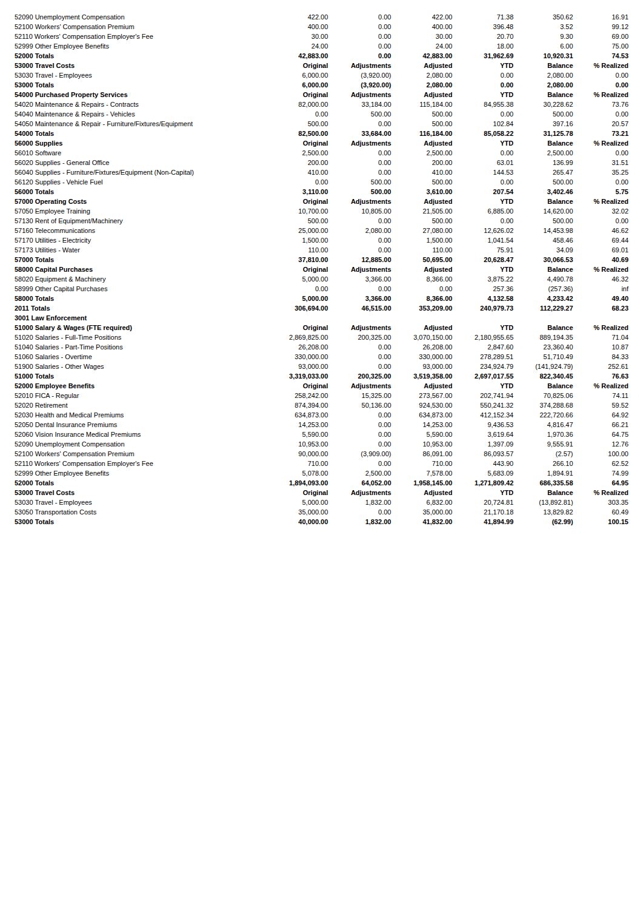| 52090 Unemployment Compensation | 422.00 | 0.00 | 422.00 | 71.38 | 350.62 | 16.91 |
| 52100 Workers' Compensation Premium | 400.00 | 0.00 | 400.00 | 396.48 | 3.52 | 99.12 |
| 52110 Workers' Compensation Employer's Fee | 30.00 | 0.00 | 30.00 | 20.70 | 9.30 | 69.00 |
| 52999 Other Employee Benefits | 24.00 | 0.00 | 24.00 | 18.00 | 6.00 | 75.00 |
| 52000 Totals | 42,883.00 | 0.00 | 42,883.00 | 31,962.69 | 10,920.31 | 74.53 |
| 53000 Travel Costs | Original | Adjustments | Adjusted | YTD | Balance | % Realized |
| 53030 Travel - Employees | 6,000.00 | (3,920.00) | 2,080.00 | 0.00 | 2,080.00 | 0.00 |
| 53000 Totals | 6,000.00 | (3,920.00) | 2,080.00 | 0.00 | 2,080.00 | 0.00 |
| 54000 Purchased Property Services | Original | Adjustments | Adjusted | YTD | Balance | % Realized |
| 54020 Maintenance & Repairs - Contracts | 82,000.00 | 33,184.00 | 115,184.00 | 84,955.38 | 30,228.62 | 73.76 |
| 54040 Maintenance & Repairs - Vehicles | 0.00 | 500.00 | 500.00 | 0.00 | 500.00 | 0.00 |
| 54050 Maintenance & Repair - Furniture/Fixtures/Equipment | 500.00 | 0.00 | 500.00 | 102.84 | 397.16 | 20.57 |
| 54000 Totals | 82,500.00 | 33,684.00 | 116,184.00 | 85,058.22 | 31,125.78 | 73.21 |
| 56000 Supplies | Original | Adjustments | Adjusted | YTD | Balance | % Realized |
| 56010 Software | 2,500.00 | 0.00 | 2,500.00 | 0.00 | 2,500.00 | 0.00 |
| 56020 Supplies - General Office | 200.00 | 0.00 | 200.00 | 63.01 | 136.99 | 31.51 |
| 56040 Supplies - Furniture/Fixtures/Equipment (Non-Capital) | 410.00 | 0.00 | 410.00 | 144.53 | 265.47 | 35.25 |
| 56120 Supplies - Vehicle Fuel | 0.00 | 500.00 | 500.00 | 0.00 | 500.00 | 0.00 |
| 56000 Totals | 3,110.00 | 500.00 | 3,610.00 | 207.54 | 3,402.46 | 5.75 |
| 57000 Operating Costs | Original | Adjustments | Adjusted | YTD | Balance | % Realized |
| 57050 Employee Training | 10,700.00 | 10,805.00 | 21,505.00 | 6,885.00 | 14,620.00 | 32.02 |
| 57130 Rent of Equipment/Machinery | 500.00 | 0.00 | 500.00 | 0.00 | 500.00 | 0.00 |
| 57160 Telecommunications | 25,000.00 | 2,080.00 | 27,080.00 | 12,626.02 | 14,453.98 | 46.62 |
| 57170 Utilities - Electricity | 1,500.00 | 0.00 | 1,500.00 | 1,041.54 | 458.46 | 69.44 |
| 57173 Utilities - Water | 110.00 | 0.00 | 110.00 | 75.91 | 34.09 | 69.01 |
| 57000 Totals | 37,810.00 | 12,885.00 | 50,695.00 | 20,628.47 | 30,066.53 | 40.69 |
| 58000 Capital Purchases | Original | Adjustments | Adjusted | YTD | Balance | % Realized |
| 58020 Equipment & Machinery | 5,000.00 | 3,366.00 | 8,366.00 | 3,875.22 | 4,490.78 | 46.32 |
| 58999 Other Capital Purchases | 0.00 | 0.00 | 0.00 | 257.36 | (257.36) | inf |
| 58000 Totals | 5,000.00 | 3,366.00 | 8,366.00 | 4,132.58 | 4,233.42 | 49.40 |
| 2011 Totals | 306,694.00 | 46,515.00 | 353,209.00 | 240,979.73 | 112,229.27 | 68.23 |
| 3001 Law Enforcement | | | | | | |
| 51000 Salary & Wages (FTE required) | Original | Adjustments | Adjusted | YTD | Balance | % Realized |
| 51020 Salaries - Full-Time Positions | 2,869,825.00 | 200,325.00 | 3,070,150.00 | 2,180,955.65 | 889,194.35 | 71.04 |
| 51040 Salaries - Part-Time Positions | 26,208.00 | 0.00 | 26,208.00 | 2,847.60 | 23,360.40 | 10.87 |
| 51060 Salaries - Overtime | 330,000.00 | 0.00 | 330,000.00 | 278,289.51 | 51,710.49 | 84.33 |
| 51900 Salaries - Other Wages | 93,000.00 | 0.00 | 93,000.00 | 234,924.79 | (141,924.79) | 252.61 |
| 51000 Totals | 3,319,033.00 | 200,325.00 | 3,519,358.00 | 2,697,017.55 | 822,340.45 | 76.63 |
| 52000 Employee Benefits | Original | Adjustments | Adjusted | YTD | Balance | % Realized |
| 52010 FICA - Regular | 258,242.00 | 15,325.00 | 273,567.00 | 202,741.94 | 70,825.06 | 74.11 |
| 52020 Retirement | 874,394.00 | 50,136.00 | 924,530.00 | 550,241.32 | 374,288.68 | 59.52 |
| 52030 Health and Medical Premiums | 634,873.00 | 0.00 | 634,873.00 | 412,152.34 | 222,720.66 | 64.92 |
| 52050 Dental Insurance Premiums | 14,253.00 | 0.00 | 14,253.00 | 9,436.53 | 4,816.47 | 66.21 |
| 52060 Vision Insurance Medical Premiums | 5,590.00 | 0.00 | 5,590.00 | 3,619.64 | 1,970.36 | 64.75 |
| 52090 Unemployment Compensation | 10,953.00 | 0.00 | 10,953.00 | 1,397.09 | 9,555.91 | 12.76 |
| 52100 Workers' Compensation Premium | 90,000.00 | (3,909.00) | 86,091.00 | 86,093.57 | (2.57) | 100.00 |
| 52110 Workers' Compensation Employer's Fee | 710.00 | 0.00 | 710.00 | 443.90 | 266.10 | 62.52 |
| 52999 Other Employee Benefits | 5,078.00 | 2,500.00 | 7,578.00 | 5,683.09 | 1,894.91 | 74.99 |
| 52000 Totals | 1,894,093.00 | 64,052.00 | 1,958,145.00 | 1,271,809.42 | 686,335.58 | 64.95 |
| 53000 Travel Costs | Original | Adjustments | Adjusted | YTD | Balance | % Realized |
| 53030 Travel - Employees | 5,000.00 | 1,832.00 | 6,832.00 | 20,724.81 | (13,892.81) | 303.35 |
| 53050 Transportation Costs | 35,000.00 | 0.00 | 35,000.00 | 21,170.18 | 13,829.82 | 60.49 |
| 53000 Totals | 40,000.00 | 1,832.00 | 41,832.00 | 41,894.99 | (62.99) | 100.15 |